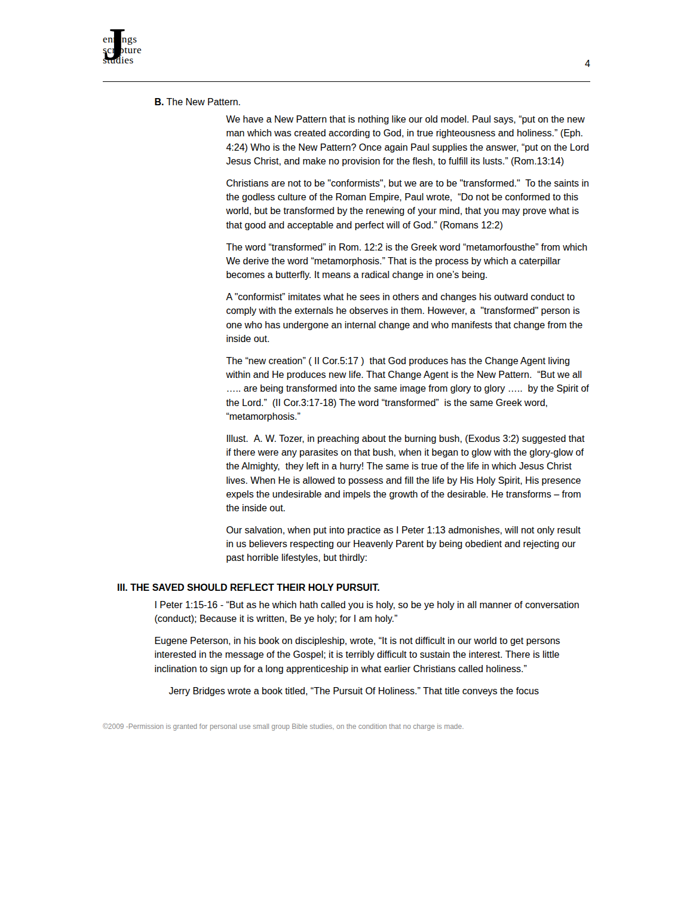J ennings scripture studies
4
B. The New Pattern.
We have a New Pattern that is nothing like our old model. Paul says, “put on the new man which was created according to God, in true righteousness and holiness.” (Eph. 4:24) Who is the New Pattern? Once again Paul supplies the answer, “put on the Lord Jesus Christ, and make no provision for the flesh, to fulfill its lusts.” (Rom.13:14)
Christians are not to be "conformists", but we are to be "transformed." To the saints in the godless culture of the Roman Empire, Paul wrote, “Do not be conformed to this world, but be transformed by the renewing of your mind, that you may prove what is that good and acceptable and perfect will of God.” (Romans 12:2)
The word “transformed” in Rom. 12:2 is the Greek word “metamorfousthe” from which We derive the word “metamorphosis.” That is the process by which a caterpillar becomes a butterfly. It means a radical change in one’s being.
A "conformist” imitates what he sees in others and changes his outward conduct to comply with the externals he observes in them. However, a "transformed" person is one who has undergone an internal change and who manifests that change from the inside out.
The “new creation” ( II Cor.5:17 ) that God produces has the Change Agent living within and He produces new life. That Change Agent is the New Pattern. “But we all ….. are being transformed into the same image from glory to glory ….. by the Spirit of the Lord.” (II Cor.3:17-18) The word “transformed” is the same Greek word, “metamorphosis.”
Illust. A. W. Tozer, in preaching about the burning bush, (Exodus 3:2) suggested that if there were any parasites on that bush, when it began to glow with the glory-glow of the Almighty, they left in a hurry! The same is true of the life in which Jesus Christ lives. When He is allowed to possess and fill the life by His Holy Spirit, His presence expels the undesirable and impels the growth of the desirable. He transforms – from the inside out.
Our salvation, when put into practice as I Peter 1:13 admonishes, will not only result in us believers respecting our Heavenly Parent by being obedient and rejecting our past horrible lifestyles, but thirdly:
III. THE SAVED SHOULD REFLECT THEIR HOLY PURSUIT.
I Peter 1:15-16 - “But as he which hath called you is holy, so be ye holy in all manner of conversation (conduct); Because it is written, Be ye holy; for I am holy.”
Eugene Peterson, in his book on discipleship, wrote, “It is not difficult in our world to get persons interested in the message of the Gospel; it is terribly difficult to sustain the interest. There is little inclination to sign up for a long apprenticeship in what earlier Christians called holiness.”
Jerry Bridges wrote a book titled, “The Pursuit Of Holiness.” That title conveys the focus
©2009 -Permission is granted for personal use small group Bible studies, on the condition that no charge is made.